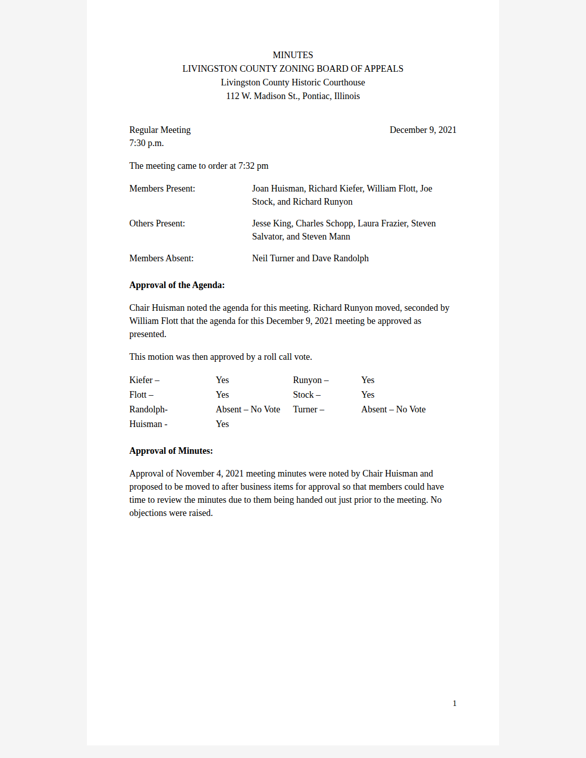MINUTES LIVINGSTON COUNTY ZONING BOARD OF APPEALS Livingston County Historic Courthouse 112 W. Madison St., Pontiac, Illinois
Regular Meeting
December 9, 2021
7:30 p.m.
The meeting came to order at 7:32 pm
Members Present:
Joan Huisman, Richard Kiefer, William Flott, Joe Stock, and Richard Runyon
Others Present:
Jesse King, Charles Schopp, Laura Frazier, Steven Salvator, and Steven Mann
Members Absent:
Neil Turner and Dave Randolph
Approval of the Agenda:
Chair Huisman noted the agenda for this meeting. Richard Runyon moved, seconded by William Flott that the agenda for this December 9, 2021 meeting be approved as presented.
This motion was then approved by a roll call vote.
Kiefer –Yes
Runyon –Yes
Flott –Yes
Stock –Yes
Randolph-Absent – No Vote
Turner –Absent – No Vote
Huisman -Yes
Approval of Minutes:
Approval of November 4, 2021 meeting minutes were noted by Chair Huisman and proposed to be moved to after business items for approval so that members could have time to review the minutes due to them being handed out just prior to the meeting. No objections were raised.
1